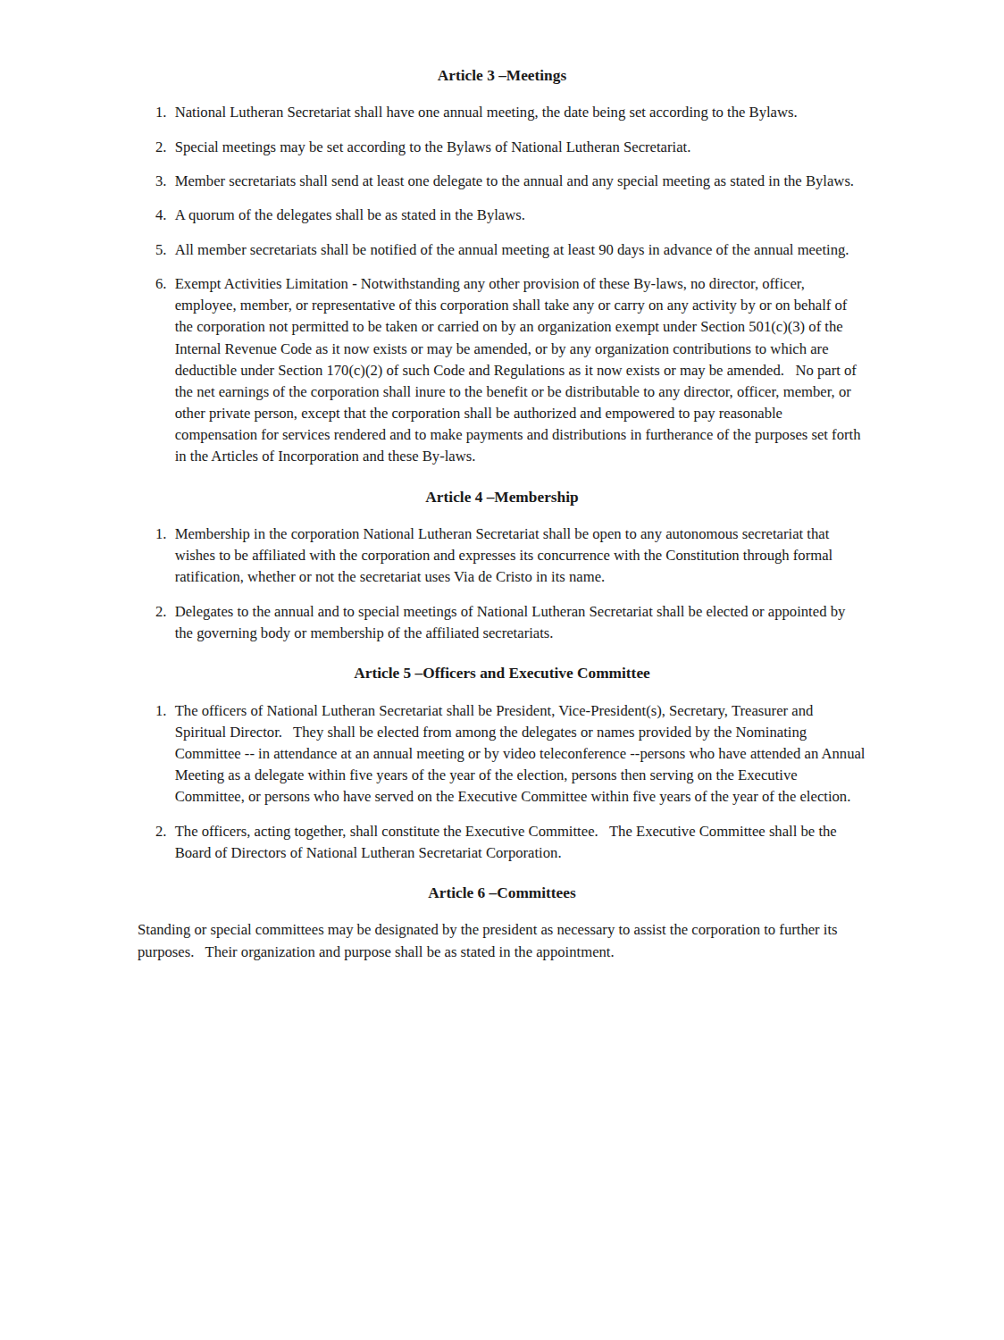Article 3 –Meetings
National Lutheran Secretariat shall have one annual meeting, the date being set according to the Bylaws.
Special meetings may be set according to the Bylaws of National Lutheran Secretariat.
Member secretariats shall send at least one delegate to the annual and any special meeting as stated in the Bylaws.
A quorum of the delegates shall be as stated in the Bylaws.
All member secretariats shall be notified of the annual meeting at least 90 days in advance of the annual meeting.
Exempt Activities Limitation - Notwithstanding any other provision of these By-laws, no director, officer, employee, member, or representative of this corporation shall take any or carry on any activity by or on behalf of the corporation not permitted to be taken or carried on by an organization exempt under Section 501(c)(3) of the Internal Revenue Code as it now exists or may be amended, or by any organization contributions to which are deductible under Section 170(c)(2) of such Code and Regulations as it now exists or may be amended. No part of the net earnings of the corporation shall inure to the benefit or be distributable to any director, officer, member, or other private person, except that the corporation shall be authorized and empowered to pay reasonable compensation for services rendered and to make payments and distributions in furtherance of the purposes set forth in the Articles of Incorporation and these By-laws.
Article 4 –Membership
Membership in the corporation National Lutheran Secretariat shall be open to any autonomous secretariat that wishes to be affiliated with the corporation and expresses its concurrence with the Constitution through formal ratification, whether or not the secretariat uses Via de Cristo in its name.
Delegates to the annual and to special meetings of National Lutheran Secretariat shall be elected or appointed by the governing body or membership of the affiliated secretariats.
Article 5 –Officers and Executive Committee
The officers of National Lutheran Secretariat shall be President, Vice-President(s), Secretary, Treasurer and Spiritual Director. They shall be elected from among the delegates or names provided by the Nominating Committee -- in attendance at an annual meeting or by video teleconference --persons who have attended an Annual Meeting as a delegate within five years of the year of the election, persons then serving on the Executive Committee, or persons who have served on the Executive Committee within five years of the year of the election.
The officers, acting together, shall constitute the Executive Committee. The Executive Committee shall be the Board of Directors of National Lutheran Secretariat Corporation.
Article 6 –Committees
Standing or special committees may be designated by the president as necessary to assist the corporation to further its purposes. Their organization and purpose shall be as stated in the appointment.